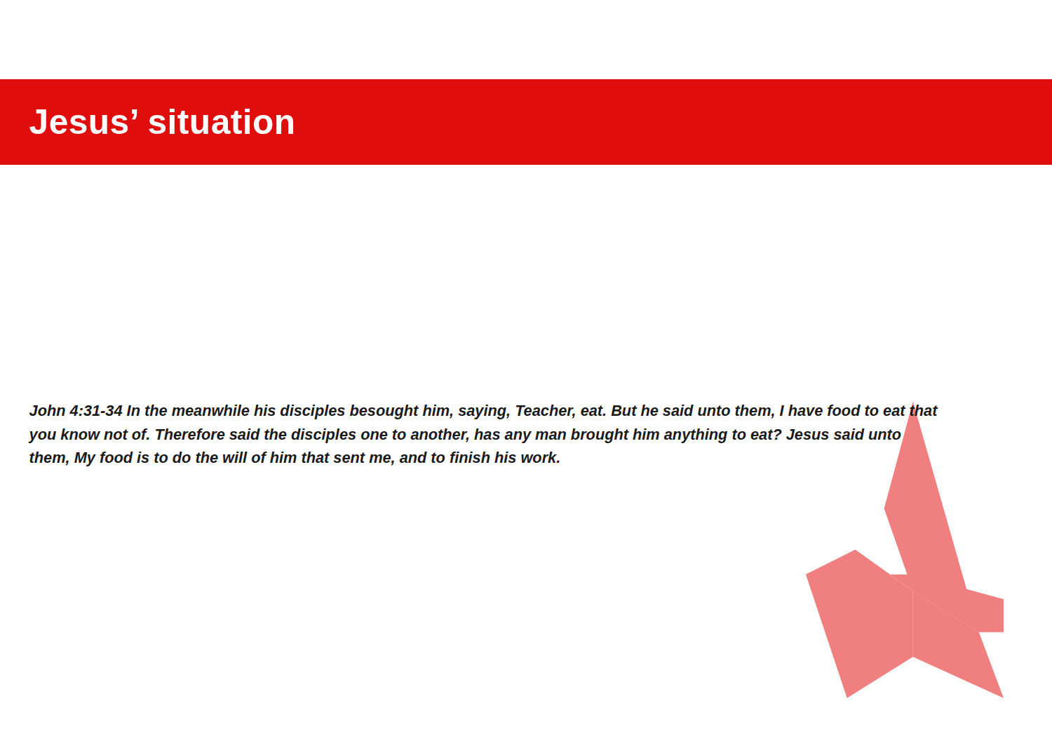Jesus’ situation
John 4:31-34 In the meanwhile his disciples besought him, saying, Teacher, eat. But he said unto them, I have food to eat that you know not of. Therefore said the disciples one to another, has any man brought him anything to eat? Jesus said unto them, My food is to do the will of him that sent me, and to finish his work.